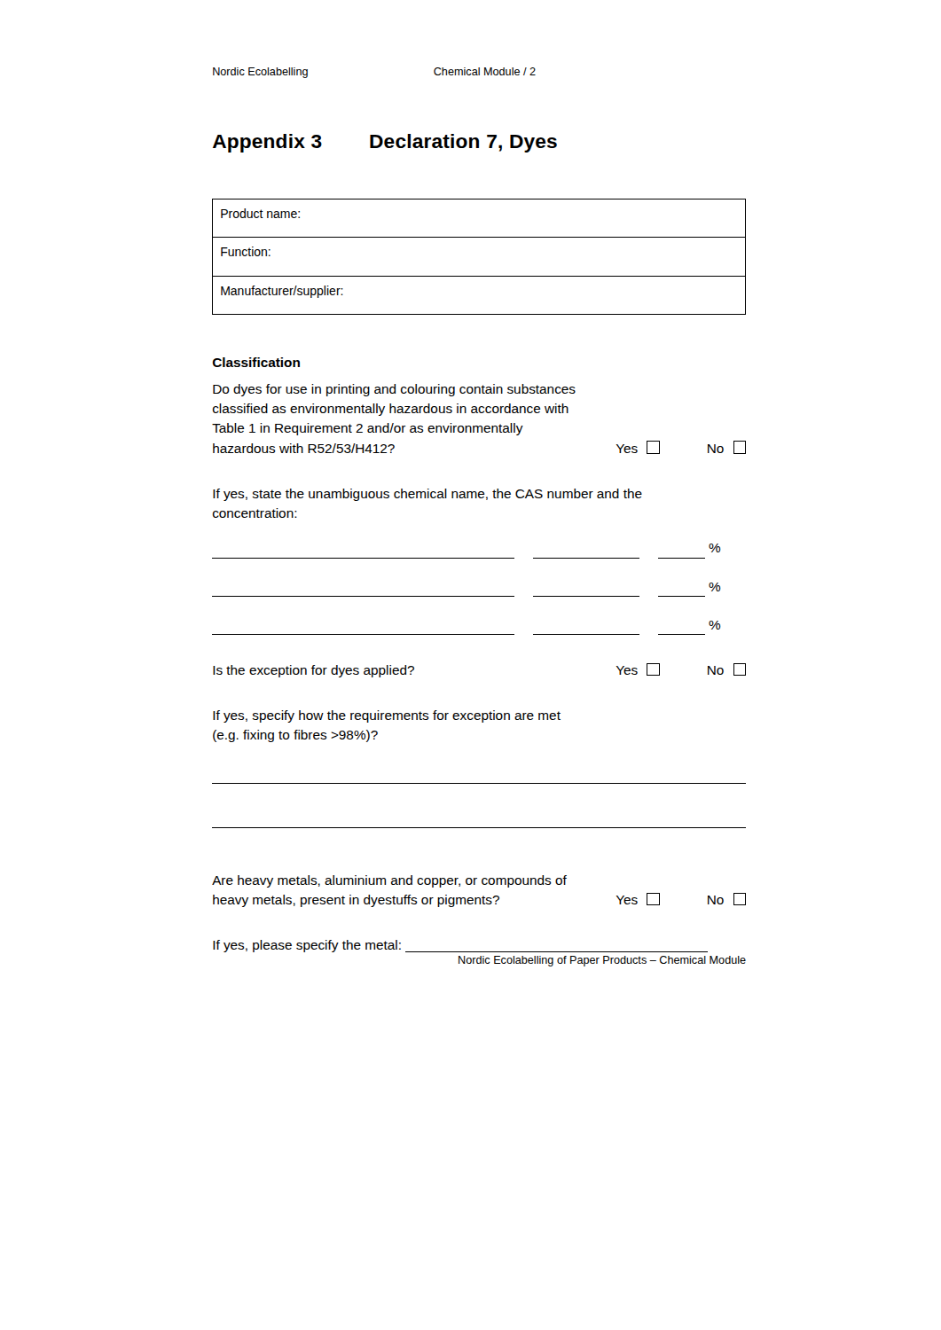Nordic Ecolabelling Chemical Module / 2
Appendix 3 Declaration 7, Dyes
| Product name: |
| Function: |
| Manufacturer/supplier: |
Classification
Do dyes for use in printing and colouring contain substances
classified as environmentally hazardous in accordance with
Table 1 in Requirement 2 and/or as environmentally
hazardous with R52/53/H412?
Yes No
If yes, state the unambiguous chemical name, the CAS number and the
concentration:
%
%
%
Is the exception for dyes applied?
Yes No
If yes, specify how the requirements for exception are met
(e.g. fixing to fibres >98%)?
Are heavy metals, aluminium and copper, or compounds of
heavy metals, present in dyestuffs or pigments?
Yes No
If yes, please specify the metal:
Nordic Ecolabelling of Paper Products – Chemical Module